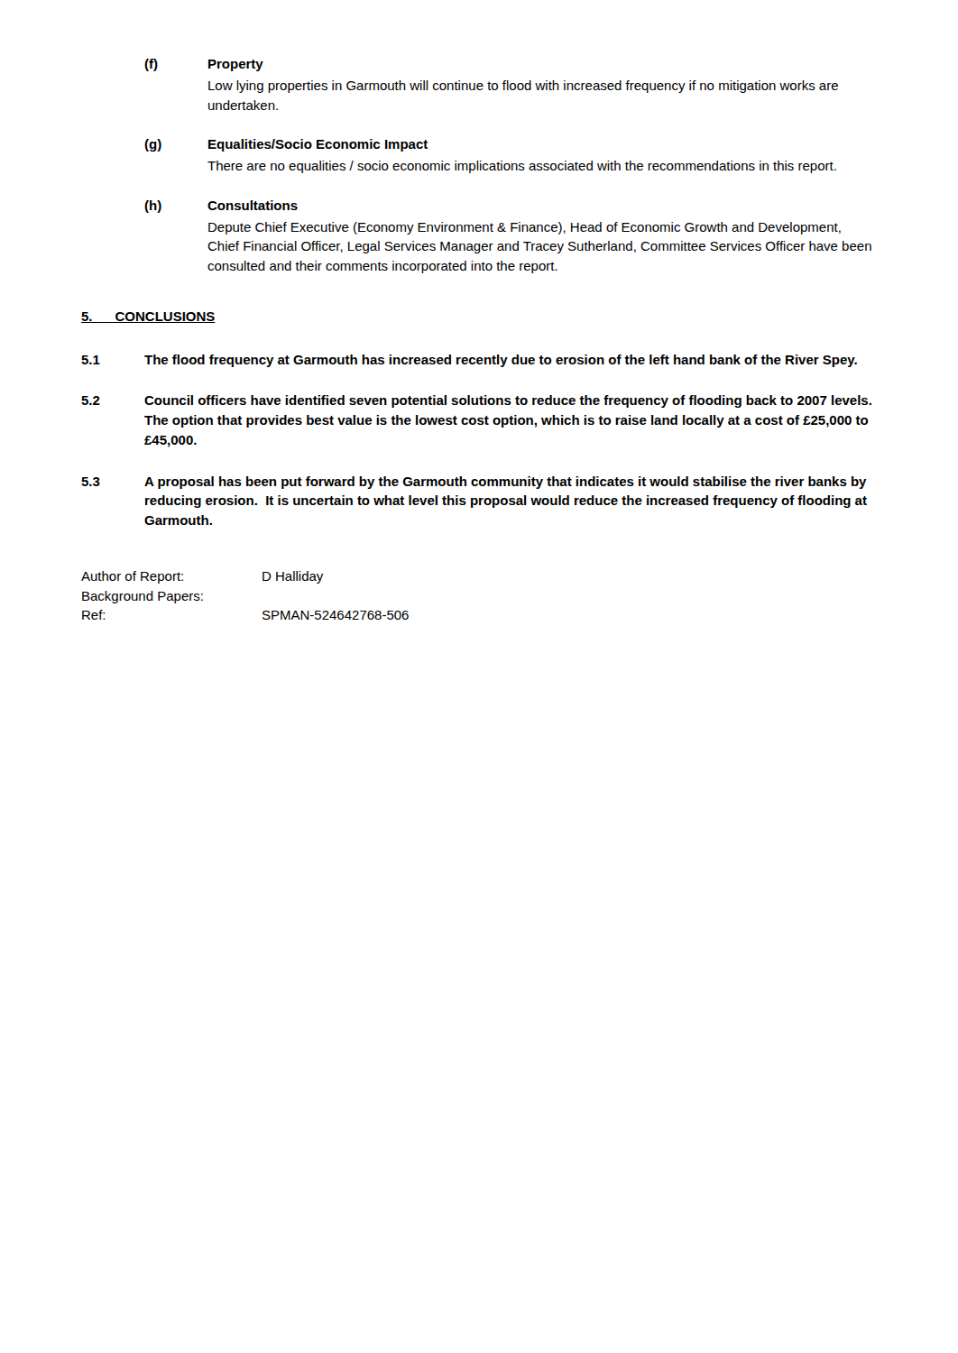(f)
Property
Low lying properties in Garmouth will continue to flood with increased frequency if no mitigation works are undertaken.
(g)
Equalities/Socio Economic Impact
There are no equalities / socio economic implications associated with the recommendations in this report.
(h)
Consultations
Depute Chief Executive (Economy Environment & Finance), Head of Economic Growth and Development, Chief Financial Officer, Legal Services Manager and Tracey Sutherland, Committee Services Officer have been consulted and their comments incorporated into the report.
5. CONCLUSIONS
5.1
The flood frequency at Garmouth has increased recently due to erosion of the left hand bank of the River Spey.
5.2
Council officers have identified seven potential solutions to reduce the frequency of flooding back to 2007 levels. The option that provides best value is the lowest cost option, which is to raise land locally at a cost of £25,000 to £45,000.
5.3
A proposal has been put forward by the Garmouth community that indicates it would stabilise the river banks by reducing erosion. It is uncertain to what level this proposal would reduce the increased frequency of flooding at Garmouth.
| Author of Report: | D Halliday |
| Background Papers: | |
| Ref: | SPMAN-524642768-506 |